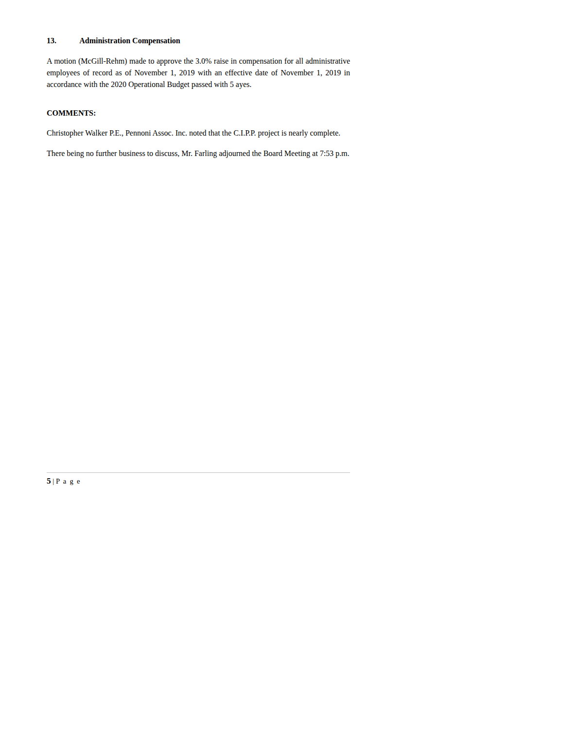13. Administration Compensation
A motion (McGill-Rehm) made to approve the 3.0% raise in compensation for all administrative employees of record as of November 1, 2019 with an effective date of November 1, 2019 in accordance with the 2020 Operational Budget passed with 5 ayes.
COMMENTS:
Christopher Walker P.E., Pennoni Assoc. Inc. noted that the C.I.P.P. project is nearly complete.
There being no further business to discuss, Mr. Farling adjourned the Board Meeting at 7:53 p.m.
5 | P a g e